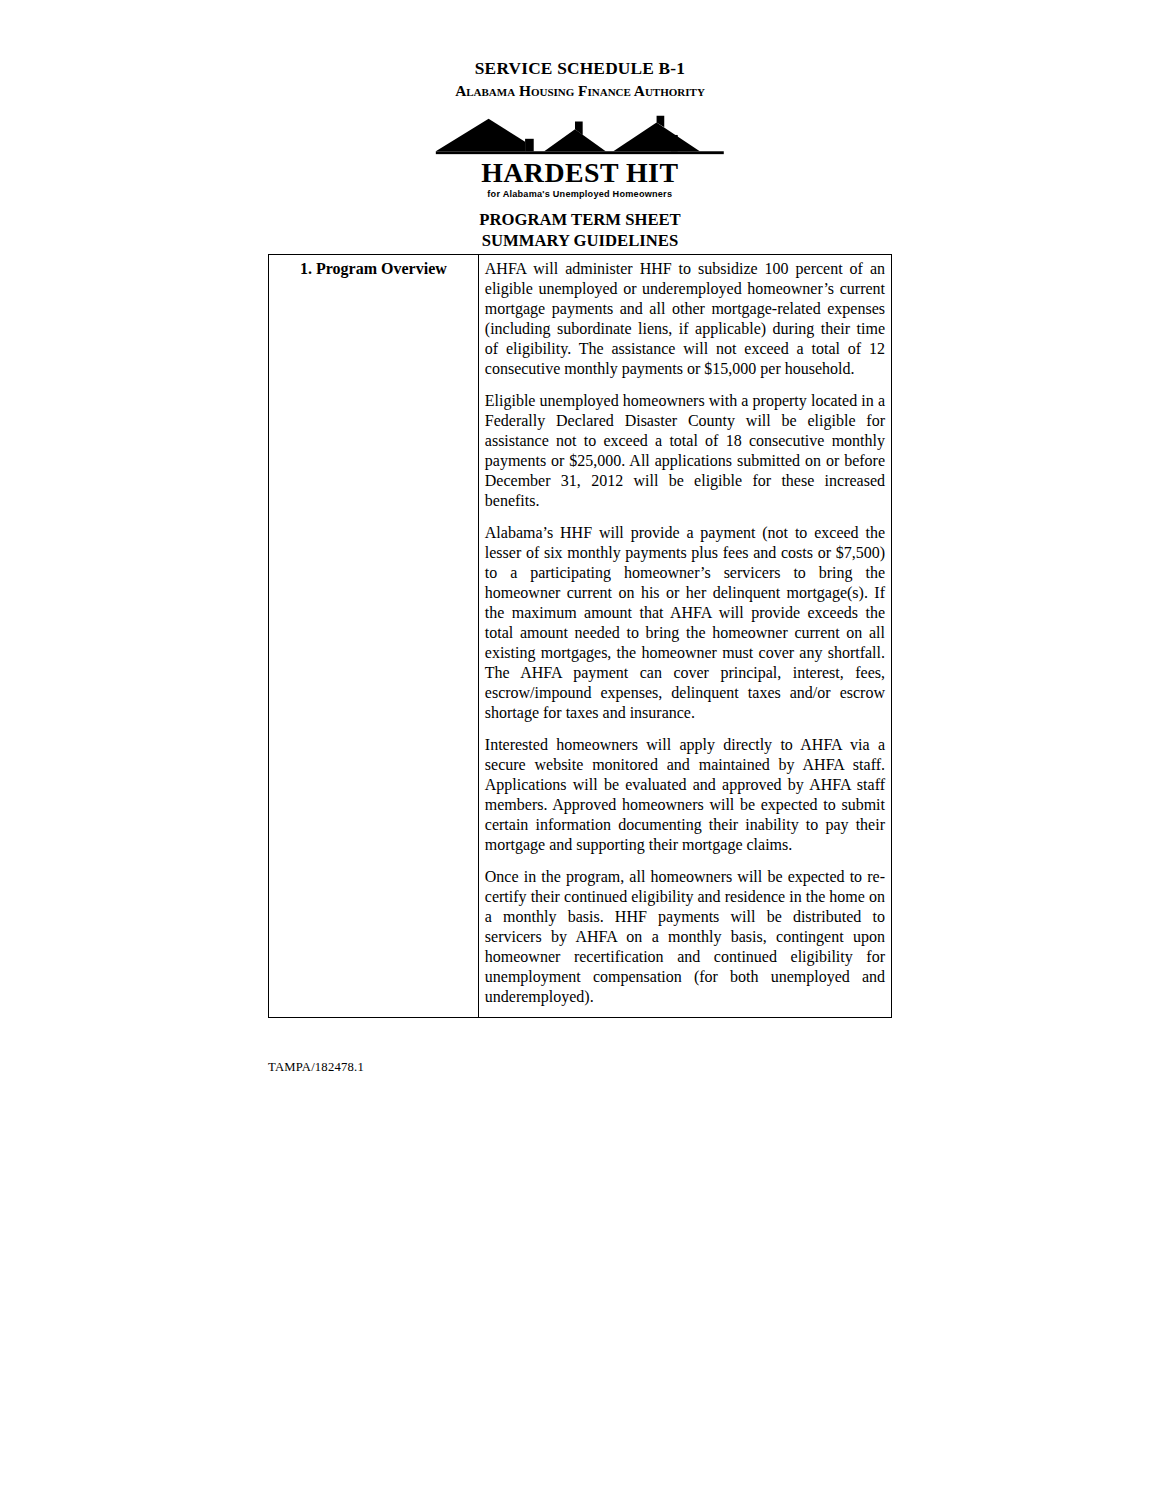SERVICE SCHEDULE B-1
Alabama Housing Finance Authority
HARDEST HIT for Alabama's Unemployed Homeowners
PROGRAM TERM SHEET
SUMMARY GUIDELINES
| 1. Program Overview | AHFA will administer HHF to subsidize 100 percent of an eligible unemployed or underemployed homeowner’s current mortgage payments and all other mortgage-related expenses (including subordinate liens, if applicable) during their time of eligibility. The assistance will not exceed a total of 12 consecutive monthly payments or $15,000 per household. Eligible unemployed homeowners with a property located in a Federally Declared Disaster County will be eligible for assistance not to exceed a total of 18 consecutive monthly payments or $25,000. All applications submitted on or before December 31, 2012 will be eligible for these increased benefits. Alabama’s HHF will provide a payment (not to exceed the lesser of six monthly payments plus fees and costs or $7,500) to a participating homeowner’s servicers to bring the homeowner current on his or her delinquent mortgage(s). If the maximum amount that AHFA will provide exceeds the total amount needed to bring the homeowner current on all existing mortgages, the homeowner must cover any shortfall. The AHFA payment can cover principal, interest, fees, escrow/impound expenses, delinquent taxes and/or escrow shortage for taxes and insurance. Interested homeowners will apply directly to AHFA via a secure website monitored and maintained by AHFA staff. Applications will be evaluated and approved by AHFA staff members. Approved homeowners will be expected to submit certain information documenting their inability to pay their mortgage and supporting their mortgage claims. Once in the program, all homeowners will be expected to re-certify their continued eligibility and residence in the home on a monthly basis. HHF payments will be distributed to servicers by AHFA on a monthly basis, contingent upon homeowner recertification and continued eligibility for unemployment compensation (for both unemployed and underemployed). |
TAMPA/182478.1